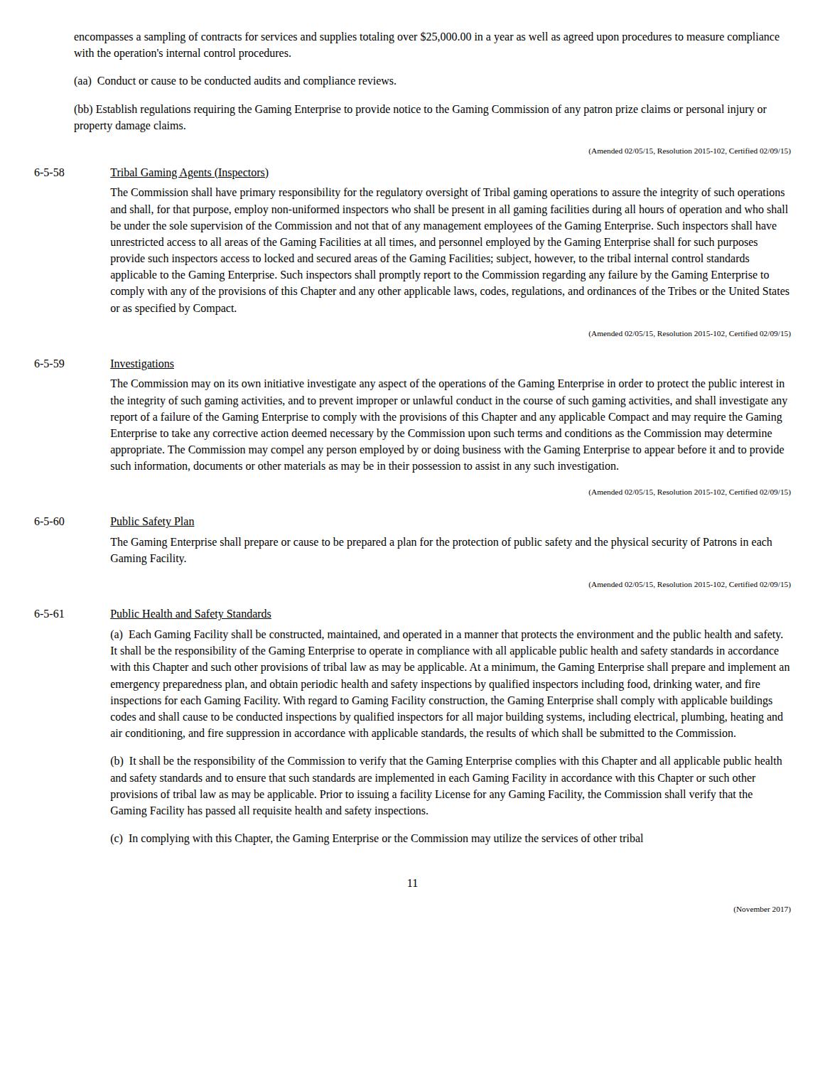encompasses a sampling of contracts for services and supplies totaling over $25,000.00 in a year as well as agreed upon procedures to measure compliance with the operation's internal control procedures.
(aa) Conduct or cause to be conducted audits and compliance reviews.
(bb) Establish regulations requiring the Gaming Enterprise to provide notice to the Gaming Commission of any patron prize claims or personal injury or property damage claims.
(Amended 02/05/15, Resolution 2015-102, Certified 02/09/15)
6-5-58 Tribal Gaming Agents (Inspectors)
The Commission shall have primary responsibility for the regulatory oversight of Tribal gaming operations to assure the integrity of such operations and shall, for that purpose, employ non-uniformed inspectors who shall be present in all gaming facilities during all hours of operation and who shall be under the sole supervision of the Commission and not that of any management employees of the Gaming Enterprise. Such inspectors shall have unrestricted access to all areas of the Gaming Facilities at all times, and personnel employed by the Gaming Enterprise shall for such purposes provide such inspectors access to locked and secured areas of the Gaming Facilities; subject, however, to the tribal internal control standards applicable to the Gaming Enterprise. Such inspectors shall promptly report to the Commission regarding any failure by the Gaming Enterprise to comply with any of the provisions of this Chapter and any other applicable laws, codes, regulations, and ordinances of the Tribes or the United States or as specified by Compact.
(Amended 02/05/15, Resolution 2015-102, Certified 02/09/15)
6-5-59 Investigations
The Commission may on its own initiative investigate any aspect of the operations of the Gaming Enterprise in order to protect the public interest in the integrity of such gaming activities, and to prevent improper or unlawful conduct in the course of such gaming activities, and shall investigate any report of a failure of the Gaming Enterprise to comply with the provisions of this Chapter and any applicable Compact and may require the Gaming Enterprise to take any corrective action deemed necessary by the Commission upon such terms and conditions as the Commission may determine appropriate. The Commission may compel any person employed by or doing business with the Gaming Enterprise to appear before it and to provide such information, documents or other materials as may be in their possession to assist in any such investigation.
(Amended 02/05/15, Resolution 2015-102, Certified 02/09/15)
6-5-60 Public Safety Plan
The Gaming Enterprise shall prepare or cause to be prepared a plan for the protection of public safety and the physical security of Patrons in each Gaming Facility.
(Amended 02/05/15, Resolution 2015-102, Certified 02/09/15)
6-5-61 Public Health and Safety Standards
(a) Each Gaming Facility shall be constructed, maintained, and operated in a manner that protects the environment and the public health and safety. It shall be the responsibility of the Gaming Enterprise to operate in compliance with all applicable public health and safety standards in accordance with this Chapter and such other provisions of tribal law as may be applicable. At a minimum, the Gaming Enterprise shall prepare and implement an emergency preparedness plan, and obtain periodic health and safety inspections by qualified inspectors including food, drinking water, and fire inspections for each Gaming Facility. With regard to Gaming Facility construction, the Gaming Enterprise shall comply with applicable buildings codes and shall cause to be conducted inspections by qualified inspectors for all major building systems, including electrical, plumbing, heating and air conditioning, and fire suppression in accordance with applicable standards, the results of which shall be submitted to the Commission.
(b) It shall be the responsibility of the Commission to verify that the Gaming Enterprise complies with this Chapter and all applicable public health and safety standards and to ensure that such standards are implemented in each Gaming Facility in accordance with this Chapter or such other provisions of tribal law as may be applicable. Prior to issuing a facility License for any Gaming Facility, the Commission shall verify that the Gaming Facility has passed all requisite health and safety inspections.
(c) In complying with this Chapter, the Gaming Enterprise or the Commission may utilize the services of other tribal
11
(November 2017)